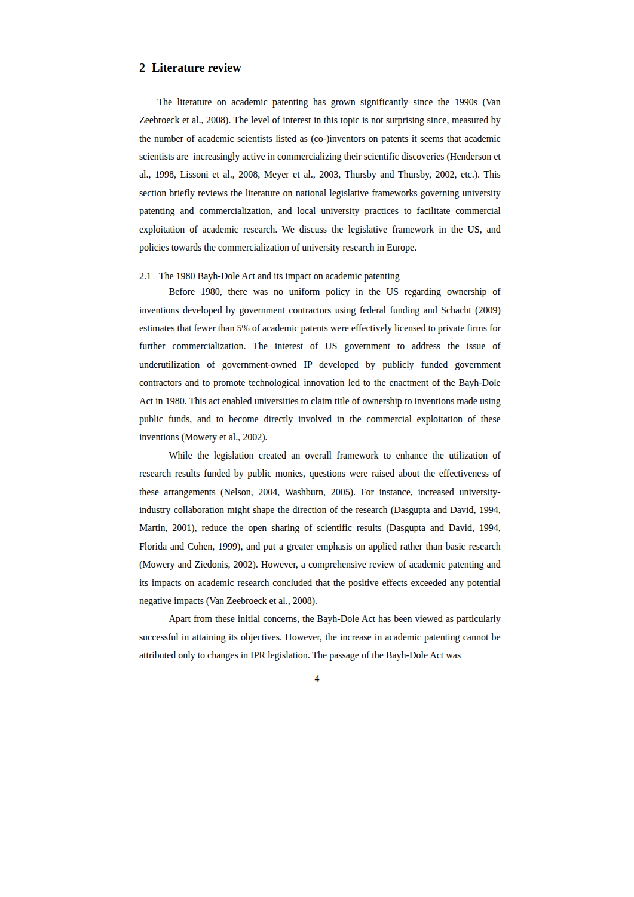2 Literature review
The literature on academic patenting has grown significantly since the 1990s (Van Zeebroeck et al., 2008). The level of interest in this topic is not surprising since, measured by the number of academic scientists listed as (co-)inventors on patents it seems that academic scientists are increasingly active in commercializing their scientific discoveries (Henderson et al., 1998, Lissoni et al., 2008, Meyer et al., 2003, Thursby and Thursby, 2002, etc.). This section briefly reviews the literature on national legislative frameworks governing university patenting and commercialization, and local university practices to facilitate commercial exploitation of academic research. We discuss the legislative framework in the US, and policies towards the commercialization of university research in Europe.
2.1 The 1980 Bayh-Dole Act and its impact on academic patenting
Before 1980, there was no uniform policy in the US regarding ownership of inventions developed by government contractors using federal funding and Schacht (2009) estimates that fewer than 5% of academic patents were effectively licensed to private firms for further commercialization. The interest of US government to address the issue of underutilization of government-owned IP developed by publicly funded government contractors and to promote technological innovation led to the enactment of the Bayh-Dole Act in 1980. This act enabled universities to claim title of ownership to inventions made using public funds, and to become directly involved in the commercial exploitation of these inventions (Mowery et al., 2002).
While the legislation created an overall framework to enhance the utilization of research results funded by public monies, questions were raised about the effectiveness of these arrangements (Nelson, 2004, Washburn, 2005). For instance, increased university-industry collaboration might shape the direction of the research (Dasgupta and David, 1994, Martin, 2001), reduce the open sharing of scientific results (Dasgupta and David, 1994, Florida and Cohen, 1999), and put a greater emphasis on applied rather than basic research (Mowery and Ziedonis, 2002). However, a comprehensive review of academic patenting and its impacts on academic research concluded that the positive effects exceeded any potential negative impacts (Van Zeebroeck et al., 2008).
Apart from these initial concerns, the Bayh-Dole Act has been viewed as particularly successful in attaining its objectives. However, the increase in academic patenting cannot be attributed only to changes in IPR legislation. The passage of the Bayh-Dole Act was
4